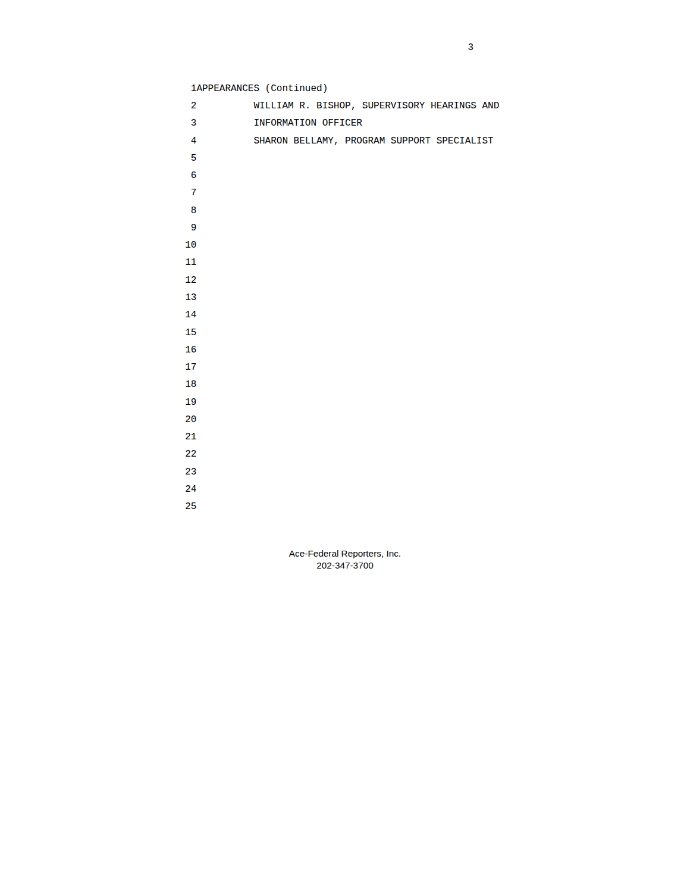3
| 1 | APPEARANCES (Continued) |
| 2 | WILLIAM R. BISHOP, SUPERVISORY HEARINGS AND |
| 3 | INFORMATION OFFICER |
| 4 | SHARON BELLAMY, PROGRAM SUPPORT SPECIALIST |
| 5 | |
| 6 | |
| 7 | |
| 8 | |
| 9 | |
| 10 | |
| 11 | |
| 12 | |
| 13 | |
| 14 | |
| 15 | |
| 16 | |
| 17 | |
| 18 | |
| 19 | |
| 20 | |
| 21 | |
| 22 | |
| 23 | |
| 24 | |
| 25 | |
Ace-Federal Reporters, Inc.
202-347-3700